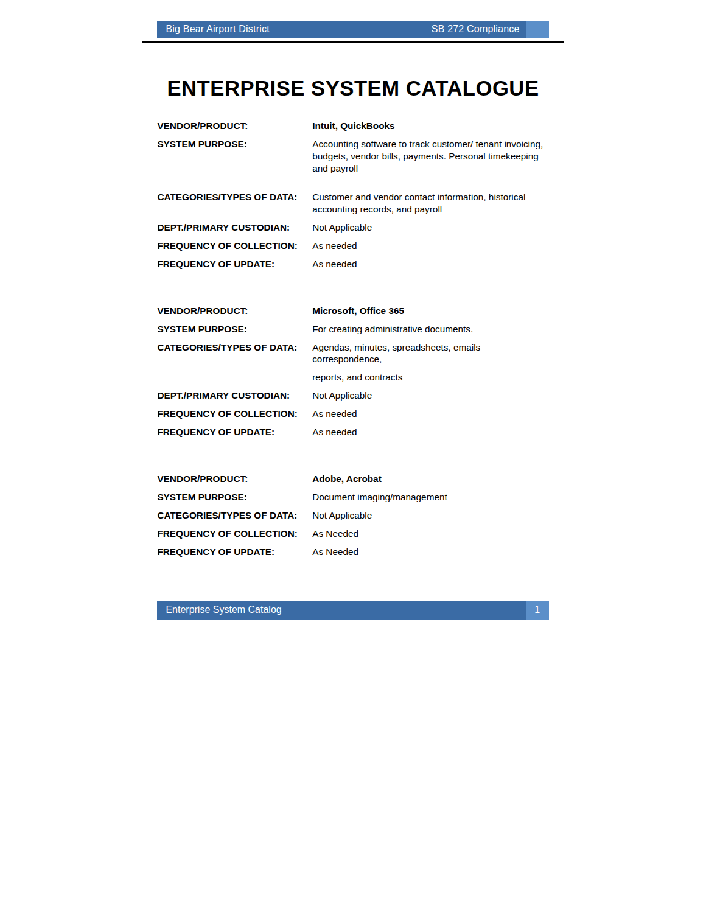Big Bear Airport District SB 272 Compliance
ENTERPRISE SYSTEM CATALOGUE
| VENDOR/PRODUCT: | Intuit, QuickBooks |
| SYSTEM PURPOSE: | Accounting software to track customer/ tenant invoicing, budgets, vendor bills, payments. Personal timekeeping and payroll |
| CATEGORIES/TYPES OF DATA: | Customer and vendor contact information, historical accounting records, and payroll |
| DEPT./PRIMARY CUSTODIAN: | Not Applicable |
| FREQUENCY OF COLLECTION: | As needed |
| FREQUENCY OF UPDATE: | As needed |
| VENDOR/PRODUCT: | Microsoft, Office 365 |
| SYSTEM PURPOSE: | For creating administrative documents. |
| CATEGORIES/TYPES OF DATA: | Agendas, minutes, spreadsheets, emails correspondence, |
| | reports, and contracts |
| DEPT./PRIMARY CUSTODIAN: | Not Applicable |
| FREQUENCY OF COLLECTION: | As needed |
| FREQUENCY OF UPDATE: | As needed |
| VENDOR/PRODUCT: | Adobe, Acrobat |
| SYSTEM PURPOSE: | Document imaging/management |
| CATEGORIES/TYPES OF DATA: | Not Applicable |
| FREQUENCY OF COLLECTION: | As Needed |
| FREQUENCY OF UPDATE: | As Needed |
Enterprise System Catalog
1